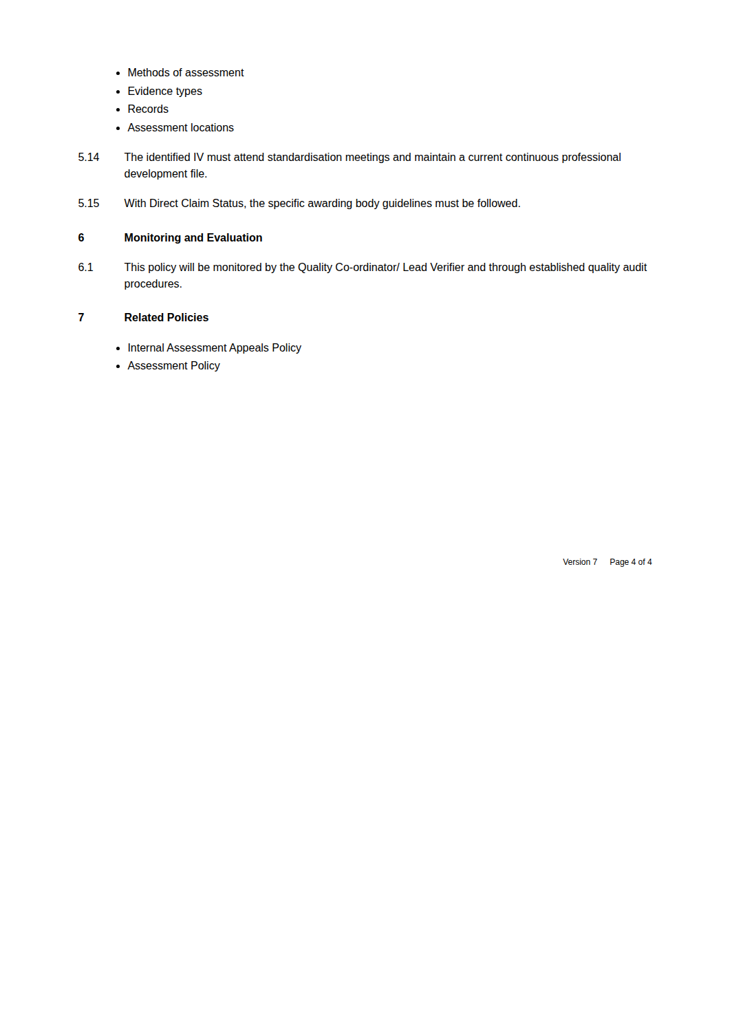Methods of assessment
Evidence types
Records
Assessment locations
5.14
The identified IV must attend standardisation meetings and maintain a current continuous professional development file.
5.15
With Direct Claim Status, the specific awarding body guidelines must be followed.
6 Monitoring and Evaluation
6.1
This policy will be monitored by the Quality Co-ordinator/ Lead Verifier and through established quality audit procedures.
7 Related Policies
Internal Assessment Appeals Policy
Assessment Policy
Version 7Page 4 of 4